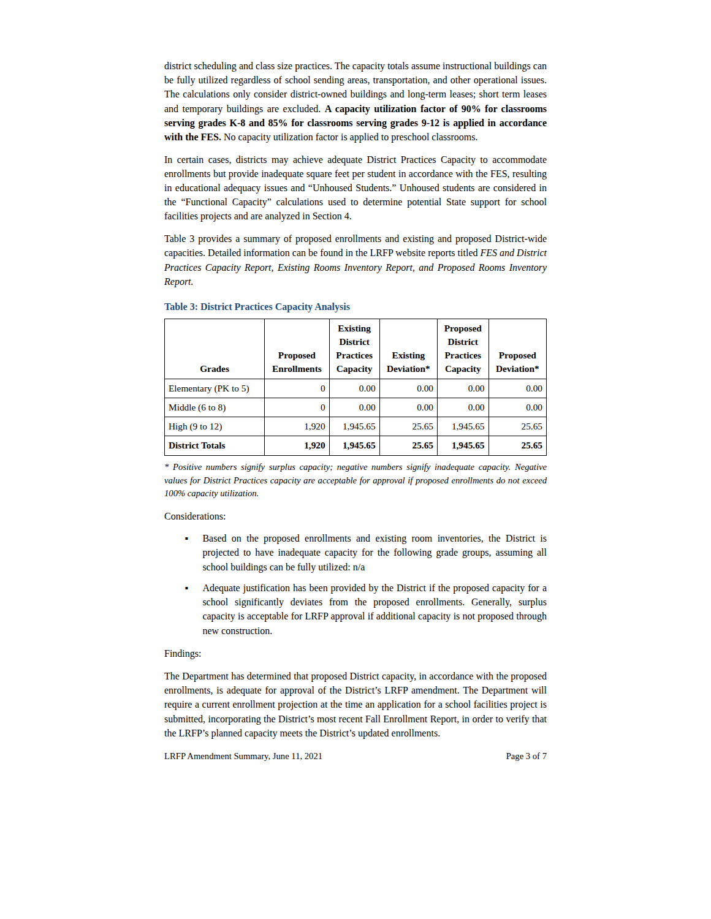district scheduling and class size practices. The capacity totals assume instructional buildings can be fully utilized regardless of school sending areas, transportation, and other operational issues. The calculations only consider district-owned buildings and long-term leases; short term leases and temporary buildings are excluded. A capacity utilization factor of 90% for classrooms serving grades K-8 and 85% for classrooms serving grades 9-12 is applied in accordance with the FES. No capacity utilization factor is applied to preschool classrooms.
In certain cases, districts may achieve adequate District Practices Capacity to accommodate enrollments but provide inadequate square feet per student in accordance with the FES, resulting in educational adequacy issues and “Unhoused Students.” Unhoused students are considered in the “Functional Capacity” calculations used to determine potential State support for school facilities projects and are analyzed in Section 4.
Table 3 provides a summary of proposed enrollments and existing and proposed District-wide capacities. Detailed information can be found in the LRFP website reports titled FES and District Practices Capacity Report, Existing Rooms Inventory Report, and Proposed Rooms Inventory Report.
Table 3: District Practices Capacity Analysis
| Grades | Proposed Enrollments | Existing District Practices Capacity | Existing Deviation* | Proposed District Practices Capacity | Proposed Deviation* |
| --- | --- | --- | --- | --- | --- |
| Elementary (PK to 5) | 0 | 0.00 | 0.00 | 0.00 | 0.00 |
| Middle (6 to 8) | 0 | 0.00 | 0.00 | 0.00 | 0.00 |
| High (9 to 12) | 1,920 | 1,945.65 | 25.65 | 1,945.65 | 25.65 |
| District Totals | 1,920 | 1,945.65 | 25.65 | 1,945.65 | 25.65 |
* Positive numbers signify surplus capacity; negative numbers signify inadequate capacity. Negative values for District Practices capacity are acceptable for approval if proposed enrollments do not exceed 100% capacity utilization.
Considerations:
Based on the proposed enrollments and existing room inventories, the District is projected to have inadequate capacity for the following grade groups, assuming all school buildings can be fully utilized: n/a
Adequate justification has been provided by the District if the proposed capacity for a school significantly deviates from the proposed enrollments. Generally, surplus capacity is acceptable for LRFP approval if additional capacity is not proposed through new construction.
Findings:
The Department has determined that proposed District capacity, in accordance with the proposed enrollments, is adequate for approval of the District’s LRFP amendment. The Department will require a current enrollment projection at the time an application for a school facilities project is submitted, incorporating the District’s most recent Fall Enrollment Report, in order to verify that the LRFP’s planned capacity meets the District’s updated enrollments.
LRFP Amendment Summary, June 11, 2021 Page 3 of 7